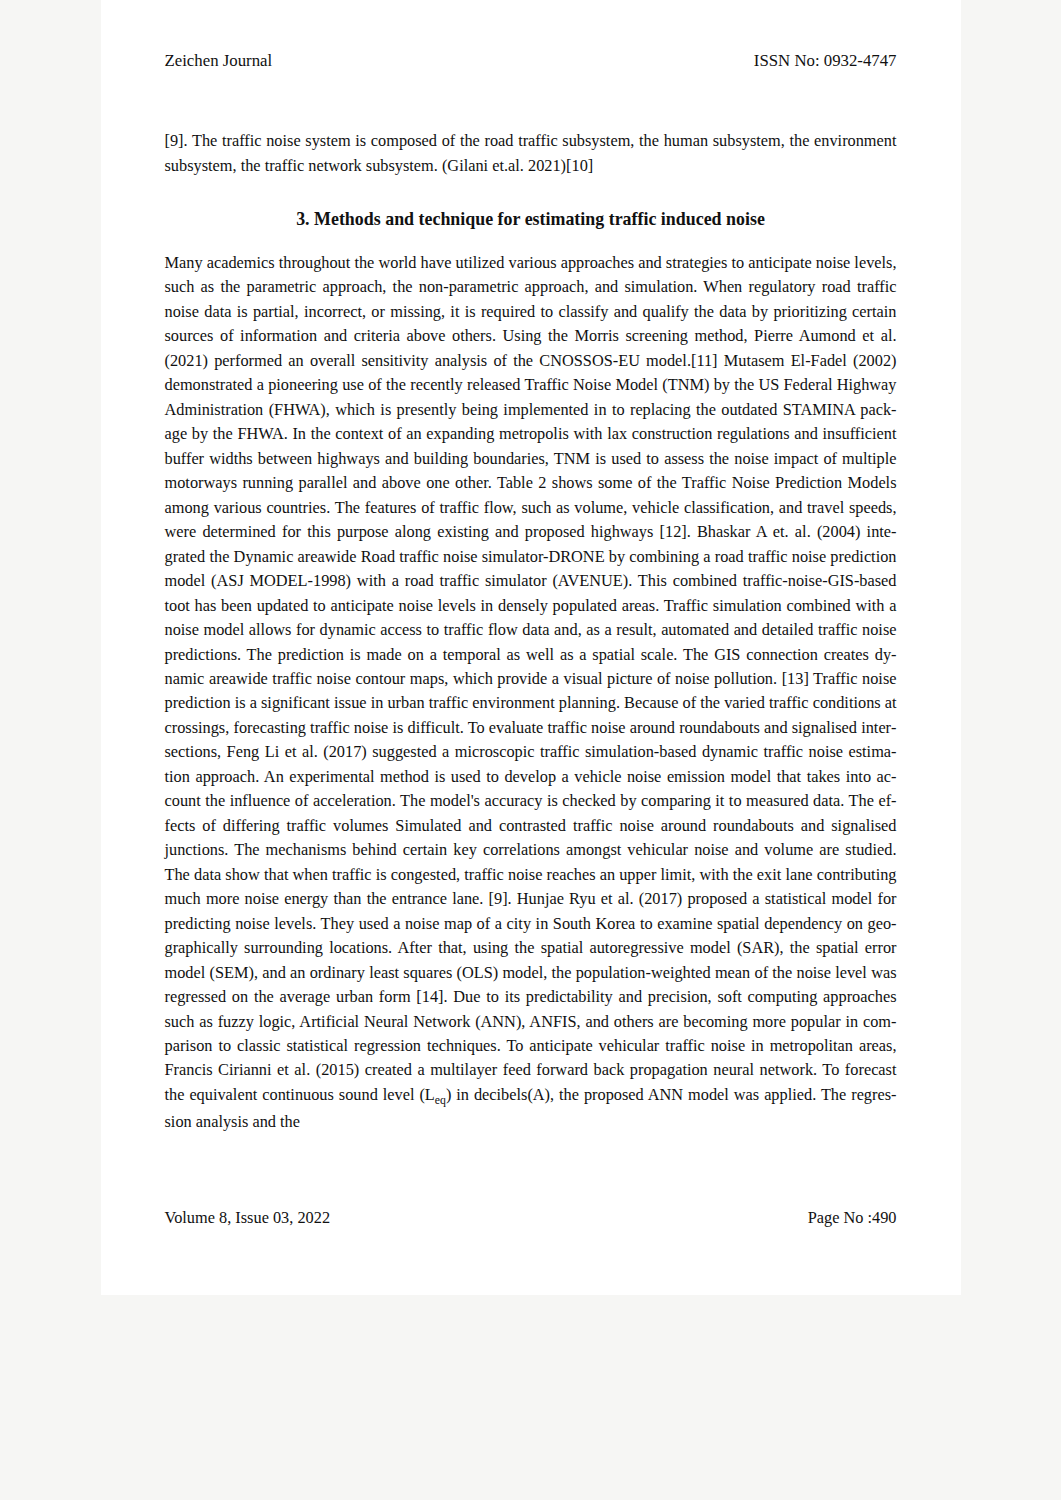Zeichen Journal
ISSN No: 0932-4747
[9]. The traffic noise system is composed of the road traffic subsystem, the human subsystem, the environment subsystem, the traffic network subsystem. (Gilani et.al. 2021)[10]
3. Methods and technique for estimating traffic induced noise
Many academics throughout the world have utilized various approaches and strategies to anticipate noise levels, such as the parametric approach, the non-parametric approach, and simulation. When regulatory road traffic noise data is partial, incorrect, or missing, it is required to classify and qualify the data by prioritizing certain sources of information and criteria above others. Using the Morris screening method, Pierre Aumond et al. (2021) performed an overall sensitivity analysis of the CNOSSOS-EU model.[11] Mutasem El-Fadel (2002) demonstrated a pioneering use of the recently released Traffic Noise Model (TNM) by the US Federal Highway Administration (FHWA), which is presently being implemented in to replacing the outdated STAMINA package by the FHWA. In the context of an expanding metropolis with lax construction regulations and insufficient buffer widths between highways and building boundaries, TNM is used to assess the noise impact of multiple motorways running parallel and above one other. Table 2 shows some of the Traffic Noise Prediction Models among various countries. The features of traffic flow, such as volume, vehicle classification, and travel speeds, were determined for this purpose along existing and proposed highways [12]. Bhaskar A et. al. (2004) integrated the Dynamic areawide Road traffic noise simulator-DRONE by combining a road traffic noise prediction model (ASJ MODEL-1998) with a road traffic simulator (AVENUE). This combined traffic-noise-GIS-based toot has been updated to anticipate noise levels in densely populated areas. Traffic simulation combined with a noise model allows for dynamic access to traffic flow data and, as a result, automated and detailed traffic noise predictions. The prediction is made on a temporal as well as a spatial scale. The GIS connection creates dynamic areawide traffic noise contour maps, which provide a visual picture of noise pollution. [13] Traffic noise prediction is a significant issue in urban traffic environment planning. Because of the varied traffic conditions at crossings, forecasting traffic noise is difficult. To evaluate traffic noise around roundabouts and signalised intersections, Feng Li et al. (2017) suggested a microscopic traffic simulation-based dynamic traffic noise estimation approach. An experimental method is used to develop a vehicle noise emission model that takes into account the influence of acceleration. The model's accuracy is checked by comparing it to measured data. The effects of differing traffic volumes Simulated and contrasted traffic noise around roundabouts and signalised junctions. The mechanisms behind certain key correlations amongst vehicular noise and volume are studied. The data show that when traffic is congested, traffic noise reaches an upper limit, with the exit lane contributing much more noise energy than the entrance lane. [9]. Hunjae Ryu et al. (2017) proposed a statistical model for predicting noise levels. They used a noise map of a city in South Korea to examine spatial dependency on geographically surrounding locations. After that, using the spatial autoregressive model (SAR), the spatial error model (SEM), and an ordinary least squares (OLS) model, the population-weighted mean of the noise level was regressed on the average urban form [14]. Due to its predictability and precision, soft computing approaches such as fuzzy logic, Artificial Neural Network (ANN), ANFIS, and others are becoming more popular in comparison to classic statistical regression techniques. To anticipate vehicular traffic noise in metropolitan areas, Francis Cirianni et al. (2015) created a multilayer feed forward back propagation neural network. To forecast the equivalent continuous sound level (Leq) in decibels(A), the proposed ANN model was applied. The regression analysis and the
Volume 8, Issue 03, 2022
Page No :490